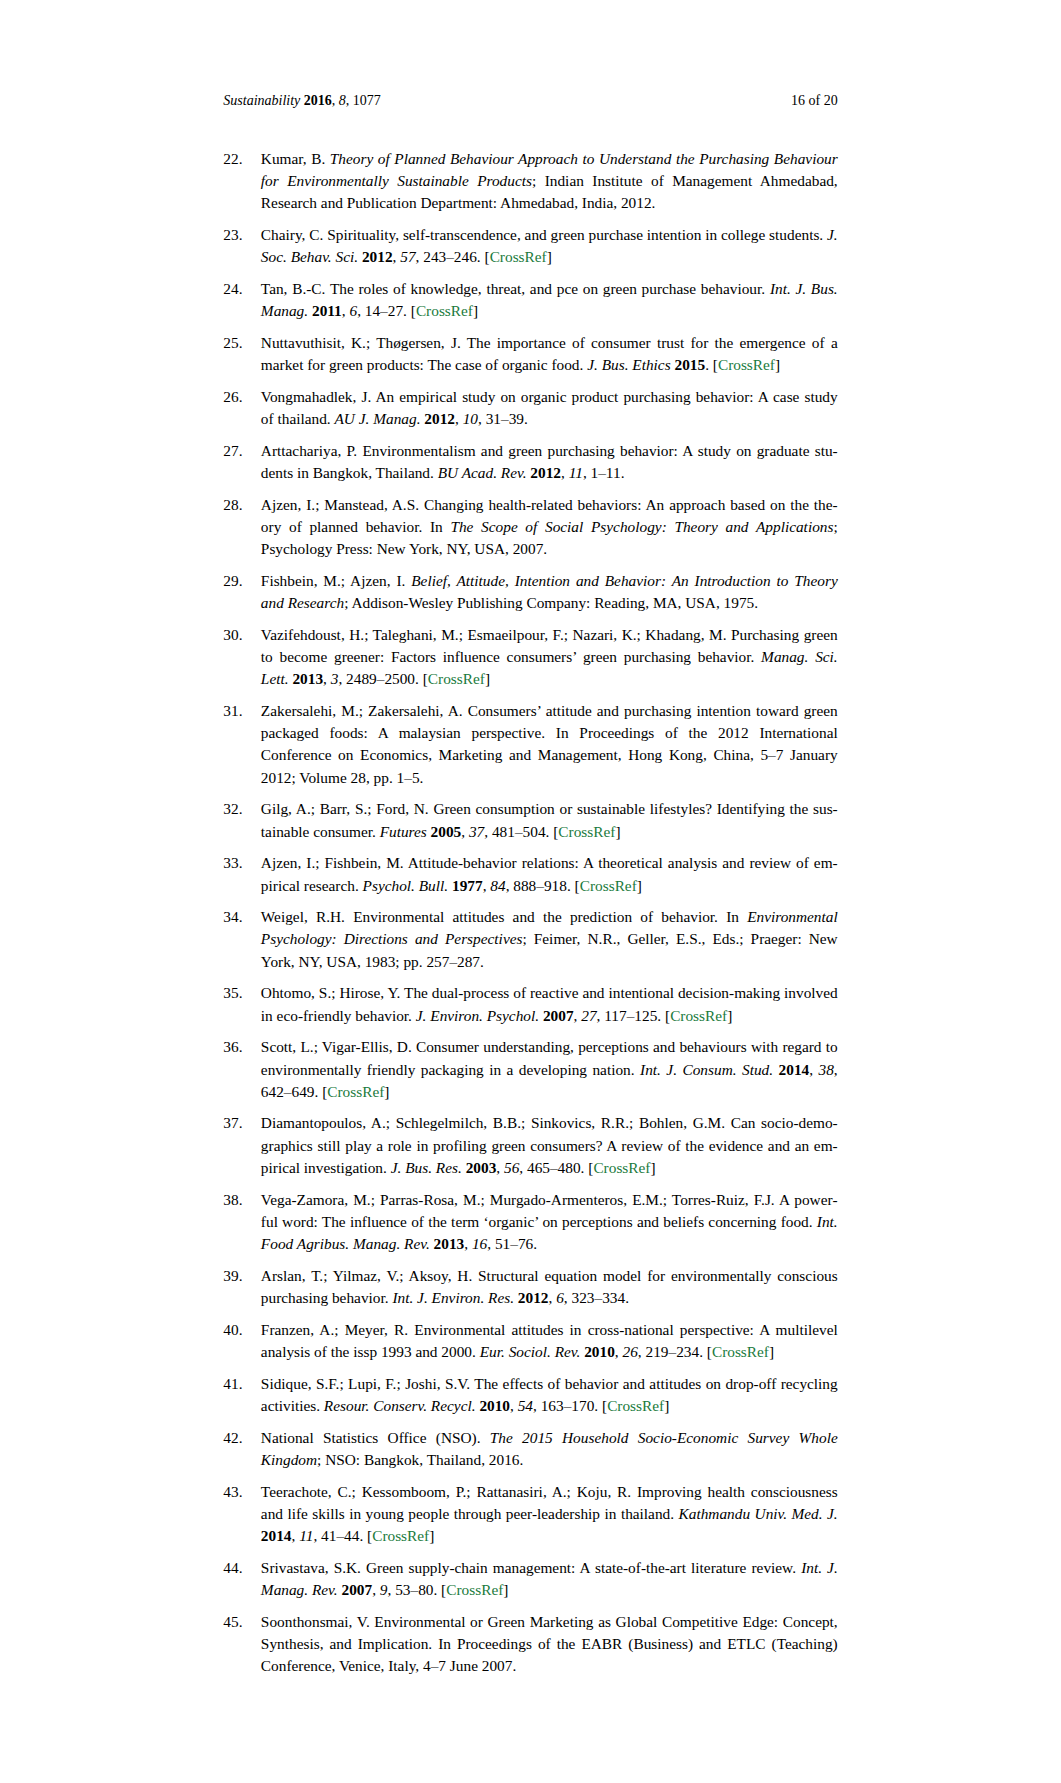Sustainability 2016, 8, 1077
16 of 20
Kumar, B. Theory of Planned Behaviour Approach to Understand the Purchasing Behaviour for Environmentally Sustainable Products; Indian Institute of Management Ahmedabad, Research and Publication Department: Ahmedabad, India, 2012.
Chairy, C. Spirituality, self-transcendence, and green purchase intention in college students. J. Soc. Behav. Sci. 2012, 57, 243–246. [CrossRef]
Tan, B.-C. The roles of knowledge, threat, and pce on green purchase behaviour. Int. J. Bus. Manag. 2011, 6, 14–27. [CrossRef]
Nuttavuthisit, K.; Thøgersen, J. The importance of consumer trust for the emergence of a market for green products: The case of organic food. J. Bus. Ethics 2015. [CrossRef]
Vongmahadlek, J. An empirical study on organic product purchasing behavior: A case study of thailand. AU J. Manag. 2012, 10, 31–39.
Arttachariya, P. Environmentalism and green purchasing behavior: A study on graduate students in Bangkok, Thailand. BU Acad. Rev. 2012, 11, 1–11.
Ajzen, I.; Manstead, A.S. Changing health-related behaviors: An approach based on the theory of planned behavior. In The Scope of Social Psychology: Theory and Applications; Psychology Press: New York, NY, USA, 2007.
Fishbein, M.; Ajzen, I. Belief, Attitude, Intention and Behavior: An Introduction to Theory and Research; Addison-Wesley Publishing Company: Reading, MA, USA, 1975.
Vazifehdoust, H.; Taleghani, M.; Esmaeilpour, F.; Nazari, K.; Khadang, M. Purchasing green to become greener: Factors influence consumers’ green purchasing behavior. Manag. Sci. Lett. 2013, 3, 2489–2500. [CrossRef]
Zakersalehi, M.; Zakersalehi, A. Consumers’ attitude and purchasing intention toward green packaged foods: A malaysian perspective. In Proceedings of the 2012 International Conference on Economics, Marketing and Management, Hong Kong, China, 5–7 January 2012; Volume 28, pp. 1–5.
Gilg, A.; Barr, S.; Ford, N. Green consumption or sustainable lifestyles? Identifying the sustainable consumer. Futures 2005, 37, 481–504. [CrossRef]
Ajzen, I.; Fishbein, M. Attitude-behavior relations: A theoretical analysis and review of empirical research. Psychol. Bull. 1977, 84, 888–918. [CrossRef]
Weigel, R.H. Environmental attitudes and the prediction of behavior. In Environmental Psychology: Directions and Perspectives; Feimer, N.R., Geller, E.S., Eds.; Praeger: New York, NY, USA, 1983; pp. 257–287.
Ohtomo, S.; Hirose, Y. The dual-process of reactive and intentional decision-making involved in eco-friendly behavior. J. Environ. Psychol. 2007, 27, 117–125. [CrossRef]
Scott, L.; Vigar-Ellis, D. Consumer understanding, perceptions and behaviours with regard to environmentally friendly packaging in a developing nation. Int. J. Consum. Stud. 2014, 38, 642–649. [CrossRef]
Diamantopoulos, A.; Schlegelmilch, B.B.; Sinkovics, R.R.; Bohlen, G.M. Can socio-demographics still play a role in profiling green consumers? A review of the evidence and an empirical investigation. J. Bus. Res. 2003, 56, 465–480. [CrossRef]
Vega-Zamora, M.; Parras-Rosa, M.; Murgado-Armenteros, E.M.; Torres-Ruiz, F.J. A powerful word: The influence of the term ‘organic’ on perceptions and beliefs concerning food. Int. Food Agribus. Manag. Rev. 2013, 16, 51–76.
Arslan, T.; Yilmaz, V.; Aksoy, H. Structural equation model for environmentally conscious purchasing behavior. Int. J. Environ. Res. 2012, 6, 323–334.
Franzen, A.; Meyer, R. Environmental attitudes in cross-national perspective: A multilevel analysis of the issp 1993 and 2000. Eur. Sociol. Rev. 2010, 26, 219–234. [CrossRef]
Sidique, S.F.; Lupi, F.; Joshi, S.V. The effects of behavior and attitudes on drop-off recycling activities. Resour. Conserv. Recycl. 2010, 54, 163–170. [CrossRef]
National Statistics Office (NSO). The 2015 Household Socio-Economic Survey Whole Kingdom; NSO: Bangkok, Thailand, 2016.
Teerachote, C.; Kessomboom, P.; Rattanasiri, A.; Koju, R. Improving health consciousness and life skills in young people through peer-leadership in thailand. Kathmandu Univ. Med. J. 2014, 11, 41–44. [CrossRef]
Srivastava, S.K. Green supply-chain management: A state-of-the-art literature review. Int. J. Manag. Rev. 2007, 9, 53–80. [CrossRef]
Soonthonsmai, V. Environmental or Green Marketing as Global Competitive Edge: Concept, Synthesis, and Implication. In Proceedings of the EABR (Business) and ETLC (Teaching) Conference, Venice, Italy, 4–7 June 2007.